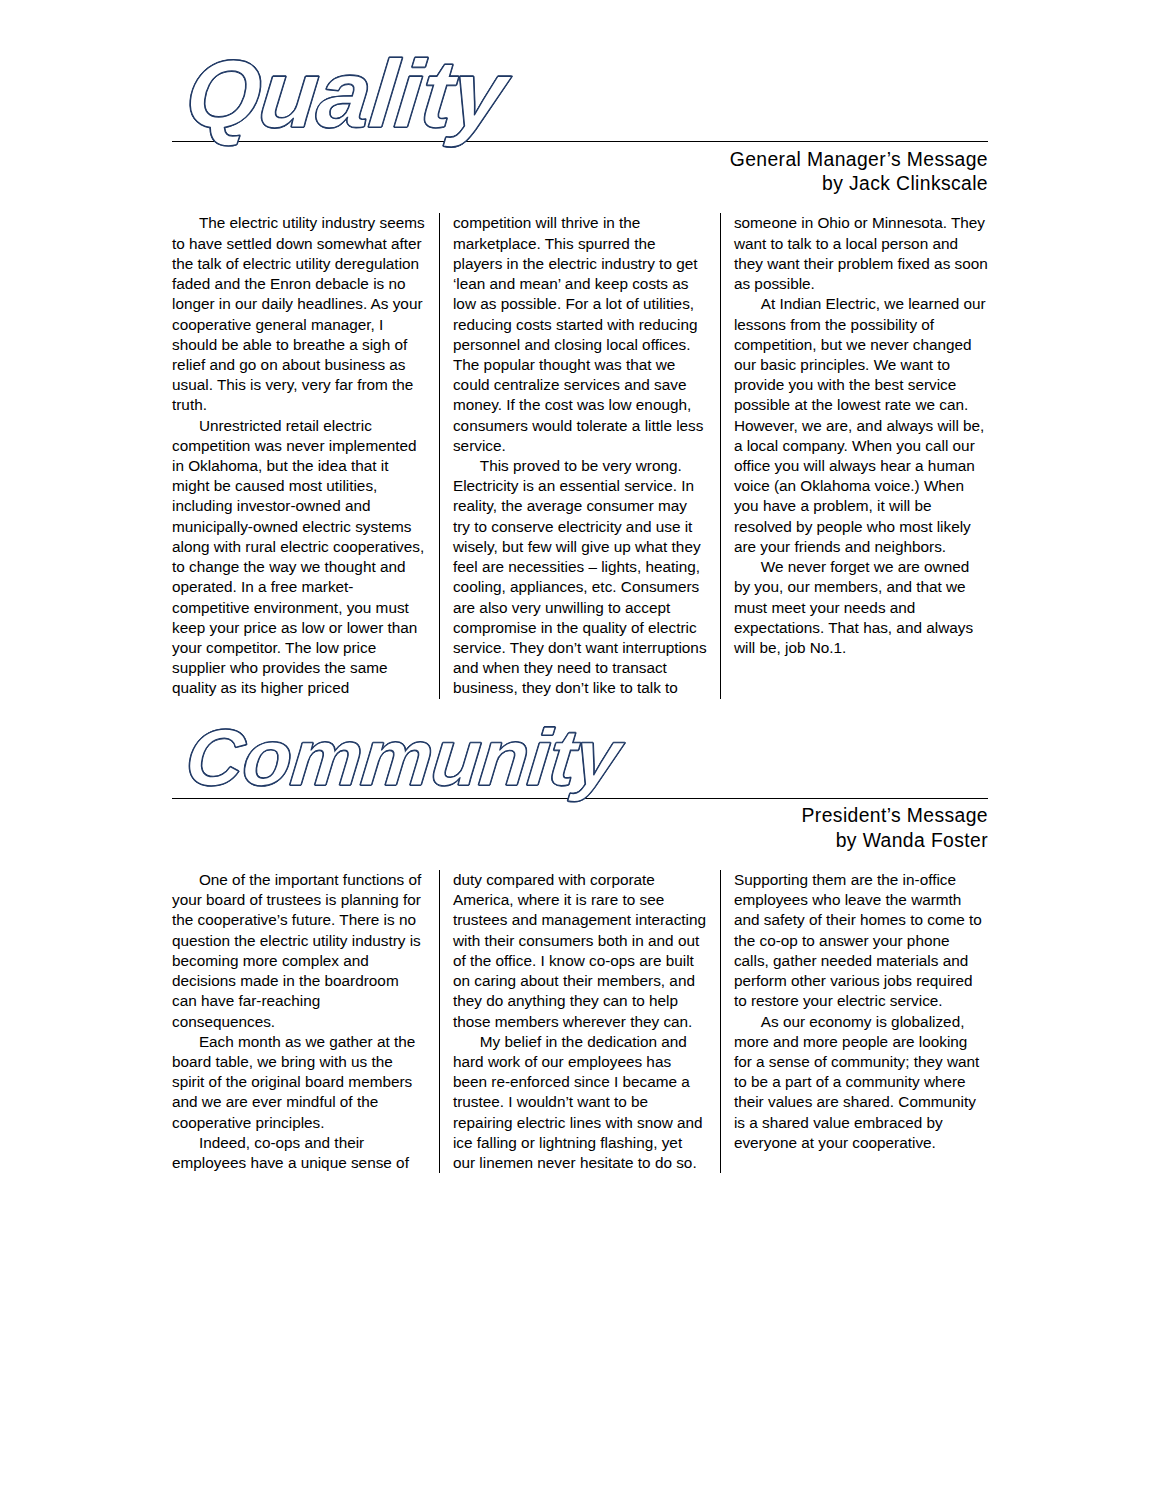Quality
General Manager’s Message by Jack Clinkscale
The electric utility industry seems to have settled down somewhat after the talk of electric utility deregulation faded and the Enron debacle is no longer in our daily headlines. As your cooperative general manager, I should be able to breathe a sigh of relief and go on about business as usual. This is very, very far from the truth.
Unrestricted retail electric competition was never implemented in Oklahoma, but the idea that it might be caused most utilities, including investor-owned and municipally-owned electric systems along with rural electric cooperatives, to change the way we thought and operated. In a free market-competitive environment, you must keep your price as low or lower than your competitor. The low price supplier who provides the same quality as its higher priced competition will thrive in the marketplace. This spurred the players in the electric industry to get ‘lean and mean’ and keep costs as low as possible. For a lot of utilities, reducing costs started with reducing personnel and closing local offices. The popular thought was that we could centralize services and save money. If the cost was low enough, consumers would tolerate a little less service.
This proved to be very wrong. Electricity is an essential service. In reality, the average consumer may try to conserve electricity and use it wisely, but few will give up what they feel are necessities – lights, heating, cooling, appliances, etc. Consumers are also very unwilling to accept compromise in the quality of electric service. They don’t want interruptions and when they need to transact business, they don’t like to talk to someone in Ohio or Minnesota. They want to talk to a local person and they want their problem fixed as soon as possible.
At Indian Electric, we learned our lessons from the possibility of competition, but we never changed our basic principles. We want to provide you with the best service possible at the lowest rate we can. However, we are, and always will be, a local company. When you call our office you will always hear a human voice (an Oklahoma voice.) When you have a problem, it will be resolved by people who most likely are your friends and neighbors.
We never forget we are owned by you, our members, and that we must meet your needs and expectations. That has, and always will be, job No.1.
Community
President’s Message by Wanda Foster
One of the important functions of your board of trustees is planning for the cooperative’s future. There is no question the electric utility industry is becoming more complex and decisions made in the boardroom can have far-reaching consequences.
Each month as we gather at the board table, we bring with us the spirit of the original board members and we are ever mindful of the cooperative principles.
Indeed, co-ops and their employees have a unique sense of duty compared with corporate America, where it is rare to see trustees and management interacting with their consumers both in and out of the office. I know co-ops are built on caring about their members, and they do anything they can to help those members wherever they can.
My belief in the dedication and hard work of our employees has been re-enforced since I became a trustee. I wouldn’t want to be repairing electric lines with snow and ice falling or lightning flashing, yet our linemen never hesitate to do so. Supporting them are the in-office employees who leave the warmth and safety of their homes to come to the co-op to answer your phone calls, gather needed materials and perform other various jobs required to restore your electric service.
As our economy is globalized, more and more people are looking for a sense of community; they want to be a part of a community where their values are shared. Community is a shared value embraced by everyone at your cooperative.